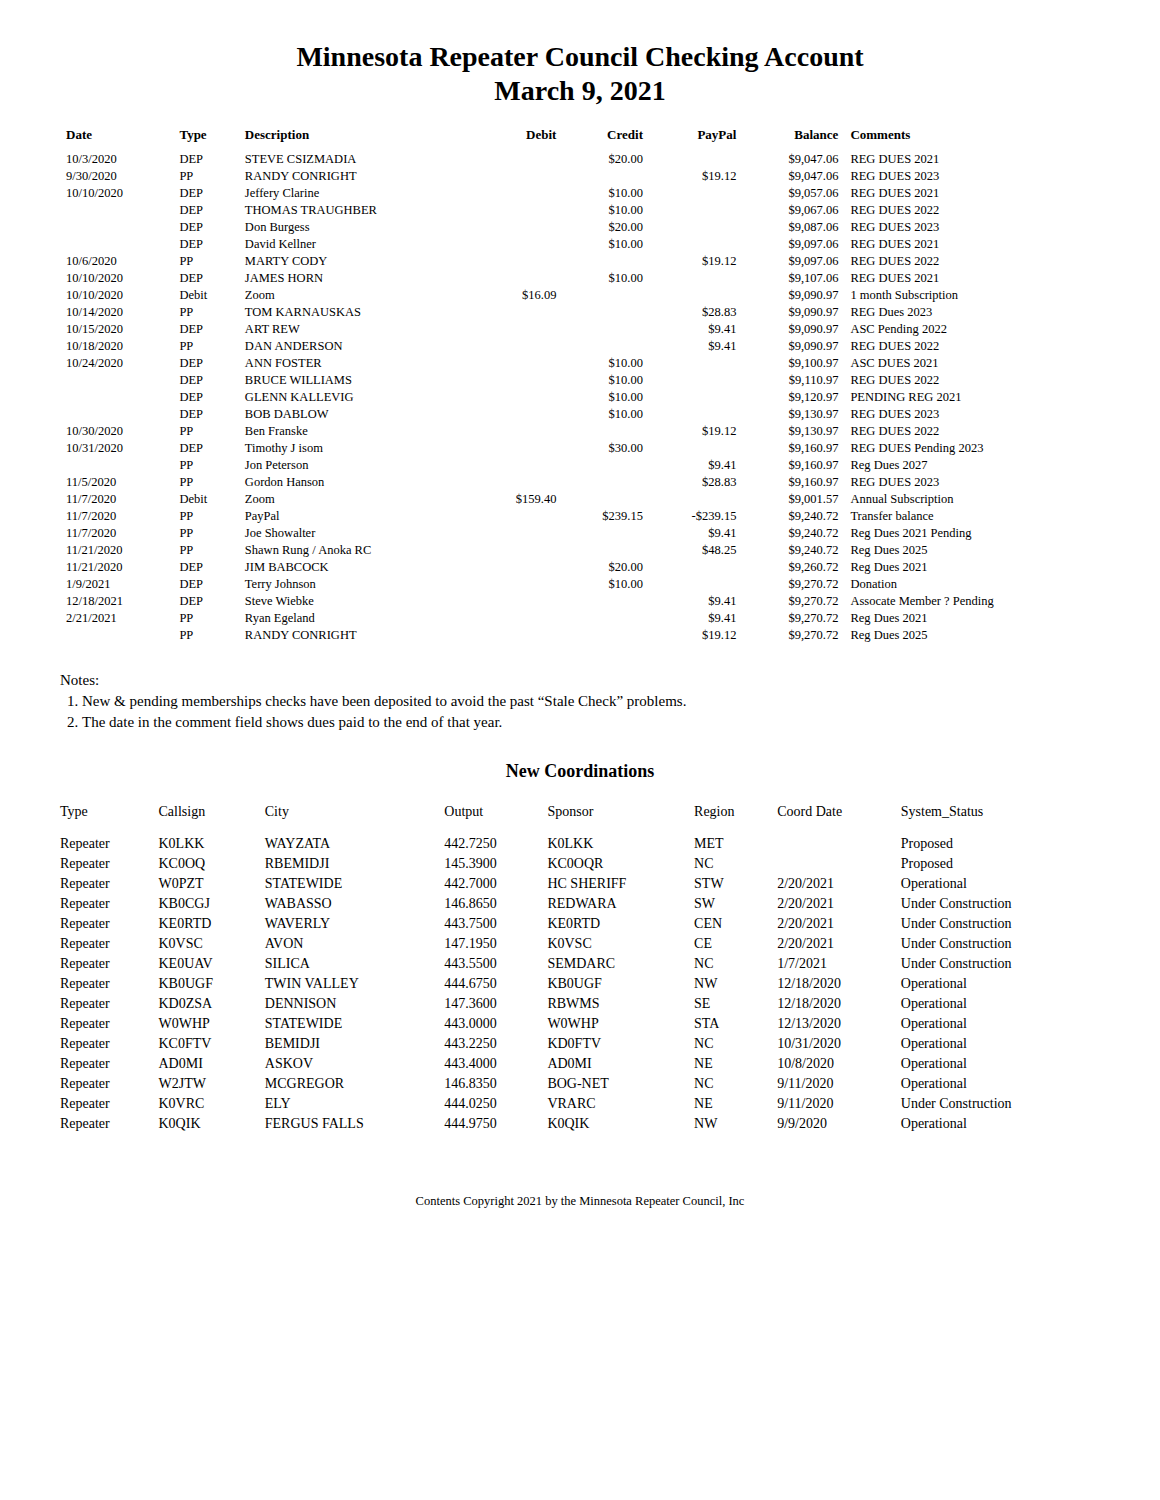Minnesota Repeater Council Checking AccountMarch 9, 2021
| Date | Type | Description | Debit | Credit | PayPal | Balance | Comments |
| --- | --- | --- | --- | --- | --- | --- | --- |
| 10/3/2020 | DEP | STEVE CSIZMADIA | | $20.00 | | $9,047.06 | REG DUES 2021 |
| 9/30/2020 | PP | RANDY CONRIGHT | | | $19.12 | $9,047.06 | REG DUES 2023 |
| 10/10/2020 | DEP | Jeffery Clarine | | $10.00 | | $9,057.06 | REG DUES 2021 |
| | DEP | THOMAS TRAUGHBER | | $10.00 | | $9,067.06 | REG DUES 2022 |
| | DEP | Don Burgess | | $20.00 | | $9,087.06 | REG DUES 2023 |
| | DEP | David Kellner | | $10.00 | | $9,097.06 | REG DUES 2021 |
| 10/6/2020 | PP | MARTY CODY | | | $19.12 | $9,097.06 | REG DUES 2022 |
| 10/10/2020 | DEP | JAMES HORN | | $10.00 | | $9,107.06 | REG DUES 2021 |
| 10/10/2020 | Debit | Zoom | $16.09 | | | $9,090.97 | 1 month Subscription |
| 10/14/2020 | PP | TOM KARNAUSKAS | | | $28.83 | $9,090.97 | REG Dues 2023 |
| 10/15/2020 | DEP | ART REW | | | $9.41 | $9,090.97 | ASC Pending 2022 |
| 10/18/2020 | PP | DAN ANDERSON | | | $9.41 | $9,090.97 | REG DUES 2022 |
| 10/24/2020 | DEP | ANN FOSTER | | $10.00 | | $9,100.97 | ASC DUES 2021 |
| | DEP | BRUCE WILLIAMS | | $10.00 | | $9,110.97 | REG DUES 2022 |
| | DEP | GLENN KALLEVIG | | $10.00 | | $9,120.97 | PENDING REG 2021 |
| | DEP | BOB DABLOW | | $10.00 | | $9,130.97 | REG DUES 2023 |
| 10/30/2020 | PP | Ben Franske | | | $19.12 | $9,130.97 | REG DUES 2022 |
| 10/31/2020 | DEP | Timothy J isom | | $30.00 | | $9,160.97 | REG DUES Pending 2023 |
| | PP | Jon Peterson | | | $9.41 | $9,160.97 | Reg Dues 2027 |
| 11/5/2020 | PP | Gordon Hanson | | | $28.83 | $9,160.97 | REG DUES 2023 |
| 11/7/2020 | Debit | Zoom | $159.40 | | | $9,001.57 | Annual Subscription |
| 11/7/2020 | PP | PayPal | | $239.15 | -$239.15 | $9,240.72 | Transfer balance |
| 11/7/2020 | PP | Joe Showalter | | | $9.41 | $9,240.72 | Reg Dues 2021 Pending |
| 11/21/2020 | PP | Shawn Rung / Anoka RC | | | $48.25 | $9,240.72 | Reg Dues 2025 |
| 11/21/2020 | DEP | JIM BABCOCK | | $20.00 | | $9,260.72 | Reg Dues 2021 |
| 1/9/2021 | DEP | Terry Johnson | | $10.00 | | $9,270.72 | Donation |
| 12/18/2021 | DEP | Steve Wiebke | | | $9.41 | $9,270.72 | Assocate Member ? Pending |
| 2/21/2021 | PP | Ryan Egeland | | | $9.41 | $9,270.72 | Reg Dues 2021 |
| | PP | RANDY CONRIGHT | | | $19.12 | $9,270.72 | Reg Dues 2025 |
Notes:
New & pending memberships checks have been deposited to avoid the past “Stale Check” problems.
The date in the comment field shows dues paid to the end of that year.
New Coordinations
| Type | Callsign | City | Output | Sponsor | Region | Coord Date | System_Status |
| --- | --- | --- | --- | --- | --- | --- | --- |
| Repeater | K0LKK | WAYZATA | 442.7250 | K0LKK | MET | | Proposed |
| Repeater | KC0OQ | RBEMIDJI | 145.3900 | KC0OQR | NC | | Proposed |
| Repeater | W0PZT | STATEWIDE | 442.7000 | HC SHERIFF | STW | 2/20/2021 | Operational |
| Repeater | KB0CGJ | WABASSO | 146.8650 | REDWARA | SW | 2/20/2021 | Under Construction |
| Repeater | KE0RTD | WAVERLY | 443.7500 | KE0RTD | CEN | 2/20/2021 | Under Construction |
| Repeater | K0VSC | AVON | 147.1950 | K0VSC | CE | 2/20/2021 | Under Construction |
| Repeater | KE0UAV | SILICA | 443.5500 | SEMDARC | NC | 1/7/2021 | Under Construction |
| Repeater | KB0UGF | TWIN VALLEY | 444.6750 | KB0UGF | NW | 12/18/2020 | Operational |
| Repeater | KD0ZSA | DENNISON | 147.3600 | RBWMS | SE | 12/18/2020 | Operational |
| Repeater | W0WHP | STATEWIDE | 443.0000 | W0WHP | STA | 12/13/2020 | Operational |
| Repeater | KC0FTV | BEMIDJI | 443.2250 | KD0FTV | NC | 10/31/2020 | Operational |
| Repeater | AD0MI | ASKOV | 443.4000 | AD0MI | NE | 10/8/2020 | Operational |
| Repeater | W2JTW | MCGREGOR | 146.8350 | BOG-NET | NC | 9/11/2020 | Operational |
| Repeater | K0VRC | ELY | 444.0250 | VRARC | NE | 9/11/2020 | Under Construction |
| Repeater | K0QIK | FERGUS FALLS | 444.9750 | K0QIK | NW | 9/9/2020 | Operational |
Contents Copyright 2021 by the Minnesota Repeater Council, Inc